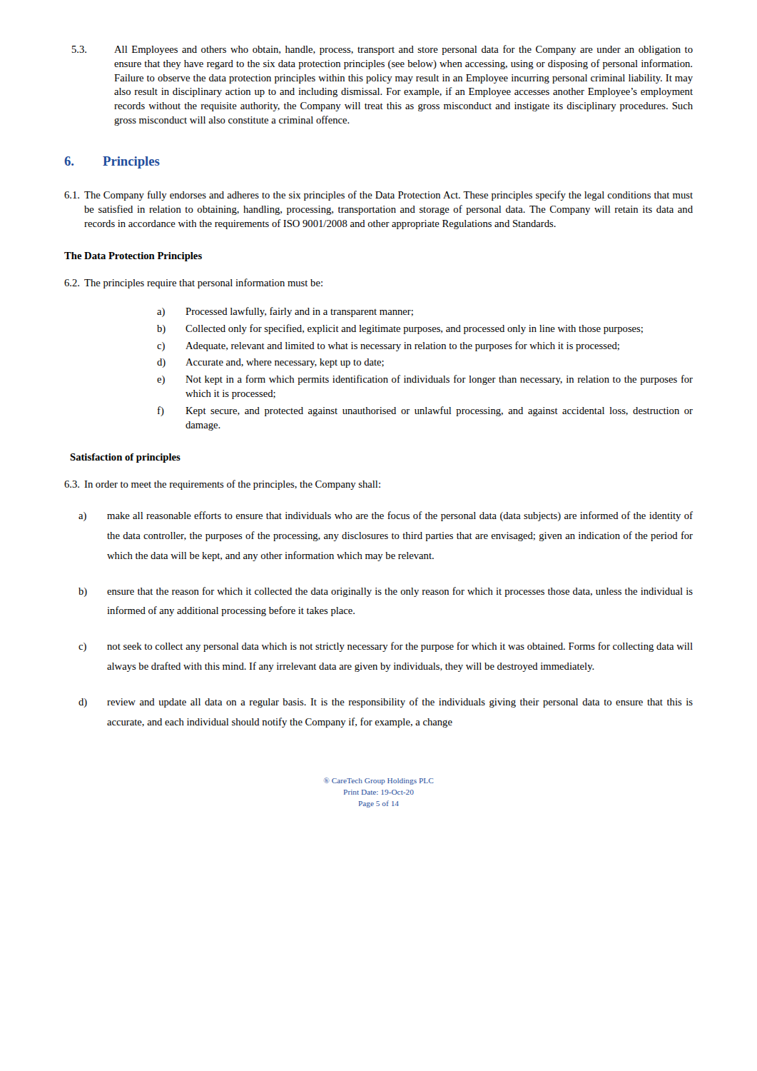5.3.
All Employees and others who obtain, handle, process, transport and store personal data for the Company are under an obligation to ensure that they have regard to the six data protection principles (see below) when accessing, using or disposing of personal information. Failure to observe the data protection principles within this policy may result in an Employee incurring personal criminal liability. It may also result in disciplinary action up to and including dismissal. For example, if an Employee accesses another Employee’s employment records without the requisite authority, the Company will treat this as gross misconduct and instigate its disciplinary procedures. Such gross misconduct will also constitute a criminal offence.
6. Principles
6.1. The Company fully endorses and adheres to the six principles of the Data Protection Act. These principles specify the legal conditions that must be satisfied in relation to obtaining, handling, processing, transportation and storage of personal data. The Company will retain its data and records in accordance with the requirements of ISO 9001/2008 and other appropriate Regulations and Standards.
The Data Protection Principles
6.2. The principles require that personal information must be:
a) Processed lawfully, fairly and in a transparent manner;
b) Collected only for specified, explicit and legitimate purposes, and processed only in line with those purposes;
c) Adequate, relevant and limited to what is necessary in relation to the purposes for which it is processed;
d) Accurate and, where necessary, kept up to date;
e) Not kept in a form which permits identification of individuals for longer than necessary, in relation to the purposes for which it is processed;
f) Kept secure, and protected against unauthorised or unlawful processing, and against accidental loss, destruction or damage.
Satisfaction of principles
6.3. In order to meet the requirements of the principles, the Company shall:
a) make all reasonable efforts to ensure that individuals who are the focus of the personal data (data subjects) are informed of the identity of the data controller, the purposes of the processing, any disclosures to third parties that are envisaged; given an indication of the period for which the data will be kept, and any other information which may be relevant.
b) ensure that the reason for which it collected the data originally is the only reason for which it processes those data, unless the individual is informed of any additional processing before it takes place.
c) not seek to collect any personal data which is not strictly necessary for the purpose for which it was obtained. Forms for collecting data will always be drafted with this mind. If any irrelevant data are given by individuals, they will be destroyed immediately.
d) review and update all data on a regular basis. It is the responsibility of the individuals giving their personal data to ensure that this is accurate, and each individual should notify the Company if, for example, a change
® CareTech Group Holdings PLC
Print Date: 19-Oct-20
Page 5 of 14